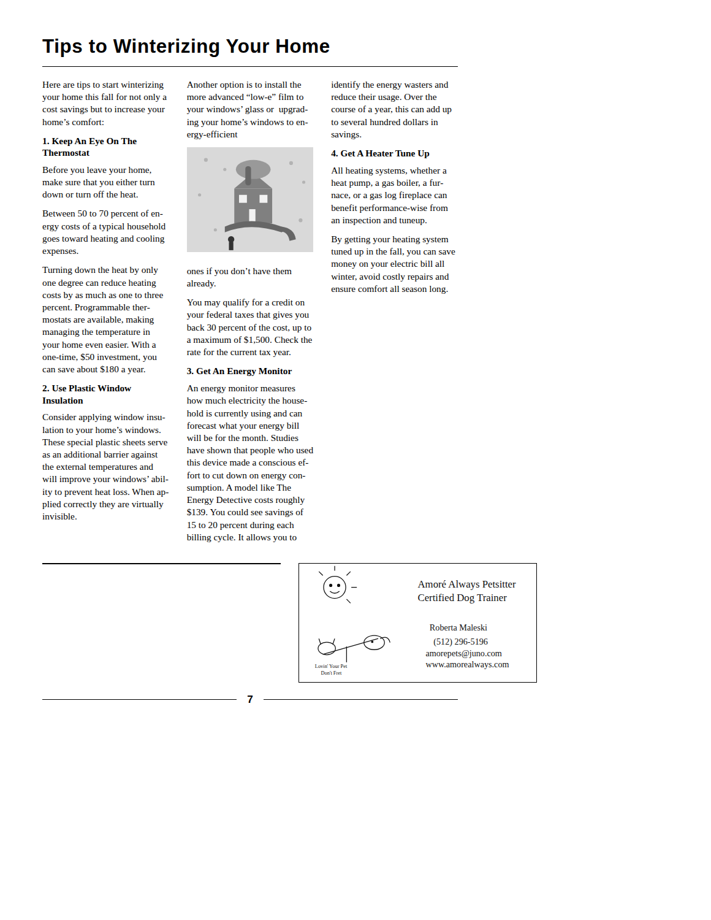Tips to Winterizing Your Home
Here are tips to start winterizing your home this fall for not only a cost savings but to increase your home’s comfort:
1. Keep An Eye On The Thermostat
Before you leave your home, make sure that you either turn down or turn off the heat.
Between 50 to 70 percent of energy costs of a typical household goes toward heating and cooling expenses.
Turning down the heat by only one degree can reduce heating costs by as much as one to three percent. Programmable thermostats are available, making managing the temperature in your home even easier. With a one-time, $50 investment, you can save about $180 a year.
2. Use Plastic Window Insulation
Consider applying window insulation to your home’s windows. These special plastic sheets serve as an additional barrier against the external temperatures and will improve your windows’ ability to prevent heat loss. When applied correctly they are virtually invisible.
Another option is to install the more advanced “low-e” film to your windows’ glass or upgrading your home’s windows to energy-efficient
ones if you don’t have them already.
You may qualify for a credit on your federal taxes that gives you back 30 percent of the cost, up to a maximum of $1,500. Check the rate for the current tax year.
3. Get An Energy Monitor
An energy monitor measures how much electricity the household is currently using and can forecast what your energy bill will be for the month. Studies have shown that people who used this device made a conscious effort to cut down on energy consumption. A model like The Energy Detective costs roughly $139. You could see savings of 15 to 20 percent during each billing cycle. It allows you to identify the energy wasters and reduce their usage. Over the course of a year, this can add up to several hundred dollars in savings.
4. Get A Heater Tune Up
All heating systems, whether a heat pump, a gas boiler, a furnace, or a gas log fireplace can benefit performance-wise from an inspection and tuneup.
By getting your heating system tuned up in the fall, you can save money on your electric bill all winter, avoid costly repairs and ensure comfort all season long.
7